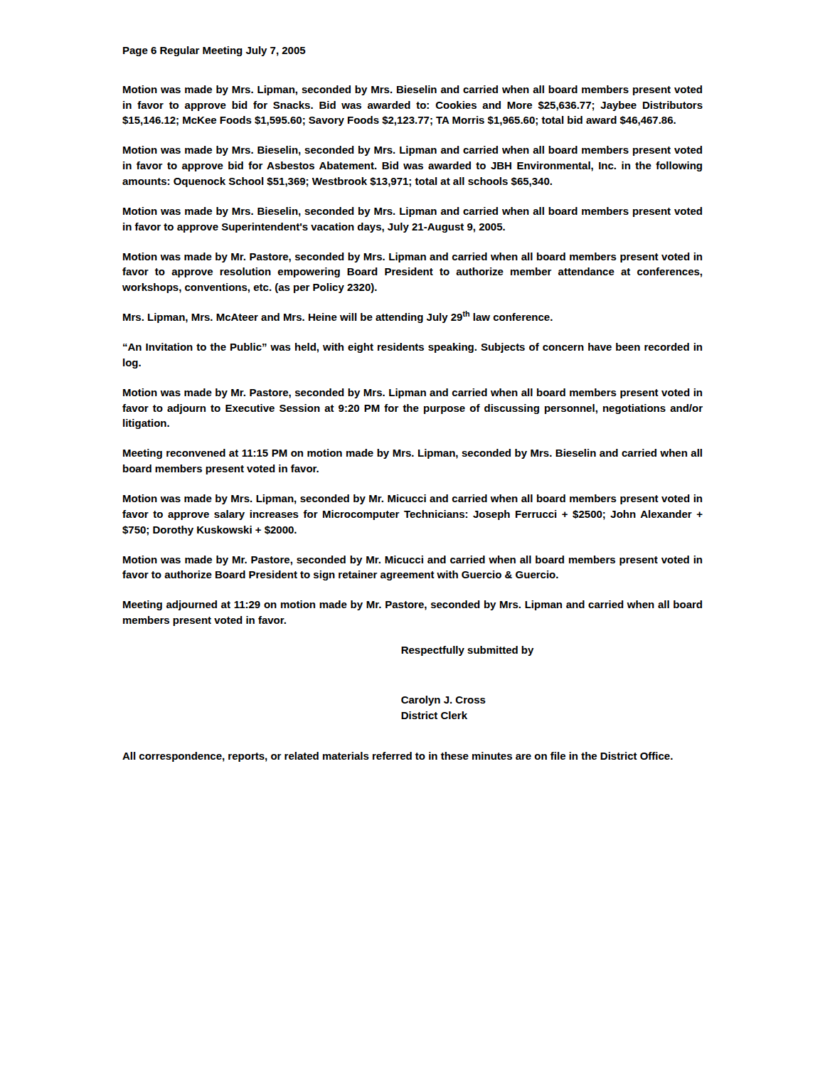Page 6 Regular Meeting July 7, 2005
Motion was made by Mrs. Lipman, seconded by Mrs. Bieselin and carried when all board members present voted in favor to approve bid for Snacks. Bid was awarded to: Cookies and More $25,636.77; Jaybee Distributors $15,146.12; McKee Foods $1,595.60; Savory Foods $2,123.77; TA Morris $1,965.60; total bid award $46,467.86.
Motion was made by Mrs. Bieselin, seconded by Mrs. Lipman and carried when all board members present voted in favor to approve bid for Asbestos Abatement. Bid was awarded to JBH Environmental, Inc. in the following amounts: Oquenock School $51,369; Westbrook $13,971; total at all schools $65,340.
Motion was made by Mrs. Bieselin, seconded by Mrs. Lipman and carried when all board members present voted in favor to approve Superintendent's vacation days, July 21-August 9, 2005.
Motion was made by Mr. Pastore, seconded by Mrs. Lipman and carried when all board members present voted in favor to approve resolution empowering Board President to authorize member attendance at conferences, workshops, conventions, etc. (as per Policy 2320).
Mrs. Lipman, Mrs. McAteer and Mrs. Heine will be attending July 29th law conference.
“An Invitation to the Public” was held, with eight residents speaking. Subjects of concern have been recorded in log.
Motion was made by Mr. Pastore, seconded by Mrs. Lipman and carried when all board members present voted in favor to adjourn to Executive Session at 9:20 PM for the purpose of discussing personnel, negotiations and/or litigation.
Meeting reconvened at 11:15 PM on motion made by Mrs. Lipman, seconded by Mrs. Bieselin and carried when all board members present voted in favor.
Motion was made by Mrs. Lipman, seconded by Mr. Micucci and carried when all board members present voted in favor to approve salary increases for Microcomputer Technicians: Joseph Ferrucci + $2500; John Alexander + $750; Dorothy Kuskowski + $2000.
Motion was made by Mr. Pastore, seconded by Mr. Micucci and carried when all board members present voted in favor to authorize Board President to sign retainer agreement with Guercio & Guercio.
Meeting adjourned at 11:29 on motion made by Mr. Pastore, seconded by Mrs. Lipman and carried when all board members present voted in favor.
Respectfully submitted by
Carolyn J. Cross
District Clerk
All correspondence, reports, or related materials referred to in these minutes are on file in the District Office.